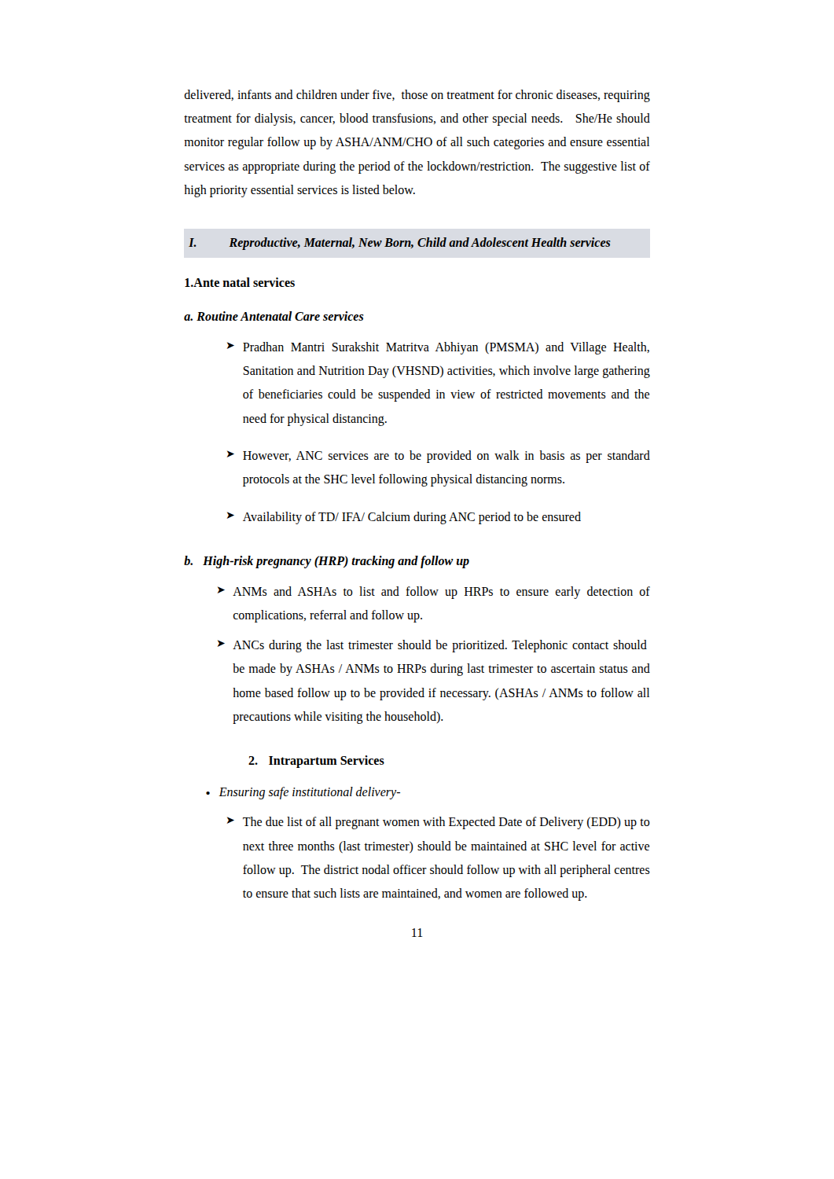delivered, infants and children under five, those on treatment for chronic diseases, requiring treatment for dialysis, cancer, blood transfusions, and other special needs. She/He should monitor regular follow up by ASHA/ANM/CHO of all such categories and ensure essential services as appropriate during the period of the lockdown/restriction. The suggestive list of high priority essential services is listed below.
I. Reproductive, Maternal, New Born, Child and Adolescent Health services
1.Ante natal services
a. Routine Antenatal Care services
Pradhan Mantri Surakshit Matritva Abhiyan (PMSMA) and Village Health, Sanitation and Nutrition Day (VHSND) activities, which involve large gathering of beneficiaries could be suspended in view of restricted movements and the need for physical distancing.
However, ANC services are to be provided on walk in basis as per standard protocols at the SHC level following physical distancing norms.
Availability of TD/ IFA/ Calcium during ANC period to be ensured
b. High-risk pregnancy (HRP) tracking and follow up
ANMs and ASHAs to list and follow up HRPs to ensure early detection of complications, referral and follow up.
ANCs during the last trimester should be prioritized. Telephonic contact should be made by ASHAs / ANMs to HRPs during last trimester to ascertain status and home based follow up to be provided if necessary. (ASHAs / ANMs to follow all precautions while visiting the household).
Intrapartum Services
Ensuring safe institutional delivery-
The due list of all pregnant women with Expected Date of Delivery (EDD) up to next three months (last trimester) should be maintained at SHC level for active follow up. The district nodal officer should follow up with all peripheral centres to ensure that such lists are maintained, and women are followed up.
11